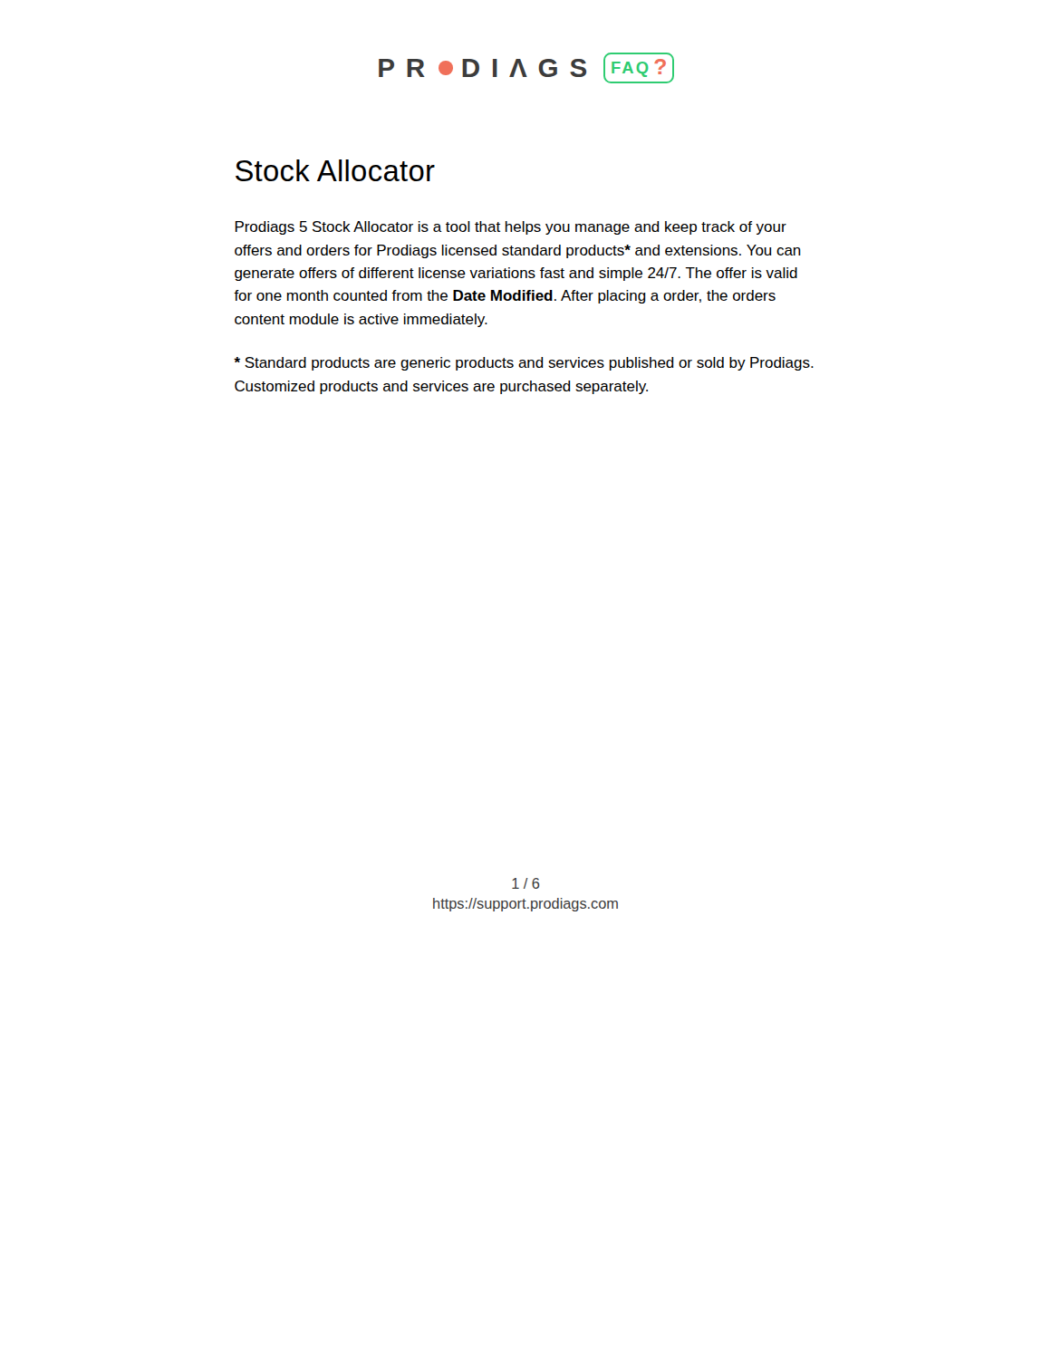PR DIΛGS FAQ?
Stock Allocator
Prodiags 5 Stock Allocator is a tool that helps you manage and keep track of your offers and orders for Prodiags licensed standard products* and extensions. You can generate offers of different license variations fast and simple 24/7. The offer is valid for one month counted from the Date Modified. After placing a order, the orders content module is active immediately.
* Standard products are generic products and services published or sold by Prodiags. Customized products and services are purchased separately.
1 / 6
https://support.prodiags.com